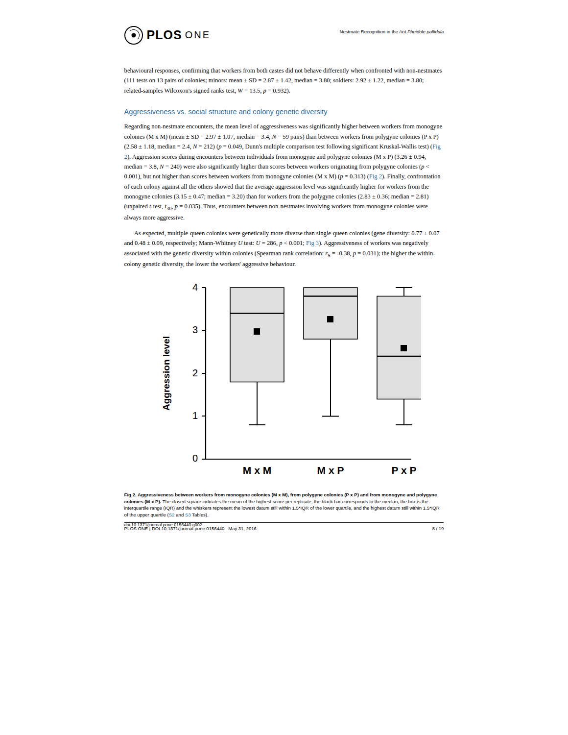PLOS ONE
Nestmate Recognition in the Ant Pheidole pallidula
behavioural responses, confirming that workers from both castes did not behave differently when confronted with non-nestmates (111 tests on 13 pairs of colonies; minors: mean ± SD = 2.87 ± 1.42, median = 3.80; soldiers: 2.92 ± 1.22, median = 3.80; related-samples Wilcoxon's signed ranks test, W = 13.5, p = 0.932).
Aggressiveness vs. social structure and colony genetic diversity
Regarding non-nestmate encounters, the mean level of aggressiveness was significantly higher between workers from monogyne colonies (M x M) (mean ± SD = 2.97 ± 1.07, median = 3.4, N = 59 pairs) than between workers from polygyne colonies (P x P) (2.58 ± 1.18, median = 2.4, N = 212) (p = 0.049, Dunn's multiple comparison test following significant Kruskal-Wallis test) (Fig 2). Aggression scores during encounters between individuals from monogyne and polygyne colonies (M x P) (3.26 ± 0.94, median = 3.8, N = 240) were also significantly higher than scores between workers originating from polygyne colonies (p < 0.001), but not higher than scores between workers from monogyne colonies (M x M) (p = 0.313) (Fig 2). Finally, confrontation of each colony against all the others showed that the average aggression level was significantly higher for workers from the monogyne colonies (3.15 ± 0.47; median = 3.20) than for workers from the polygyne colonies (2.83 ± 0.36; median = 2.81) (unpaired t-test, t30, p = 0.035). Thus, encounters between non-nestmates involving workers from monogyne colonies were always more aggressive.
As expected, multiple-queen colonies were genetically more diverse than single-queen colonies (gene diversity: 0.77 ± 0.07 and 0.48 ± 0.09, respectively; Mann-Whitney U test: U = 286, p < 0.001; Fig 3). Aggressiveness of workers was negatively associated with the genetic diversity within colonies (Spearman rank correlation: rS = -0.38, p = 0.031); the higher the within-colony genetic diversity, the lower the workers' aggressive behaviour.
0 1 2 3 4 Aggression level Box 1: M x M (box from 1.8 to 4.0, median 3.4, whisker low 0.8, mean 2.97) M x M M x P P x P
Fig 2. Aggressiveness between workers from monogyne colonies (M x M), from polygyne colonies (P x P) and from monogyne and polygyne colonies (M x P). The closed square indicates the mean of the highest score per replicate, the black bar corresponds to the median, the box is the interquartile range (IQR) and the whiskers represent the lowest datum still within 1.5*IQR of the lower quartile, and the highest datum still within 1.5*IQR of the upper quartile (S2 and S3 Tables).
doi:10.1371/journal.pone.0156440.g002
PLOS ONE | DOI:10.1371/journal.pone.0156440 May 31, 2016
8 / 19